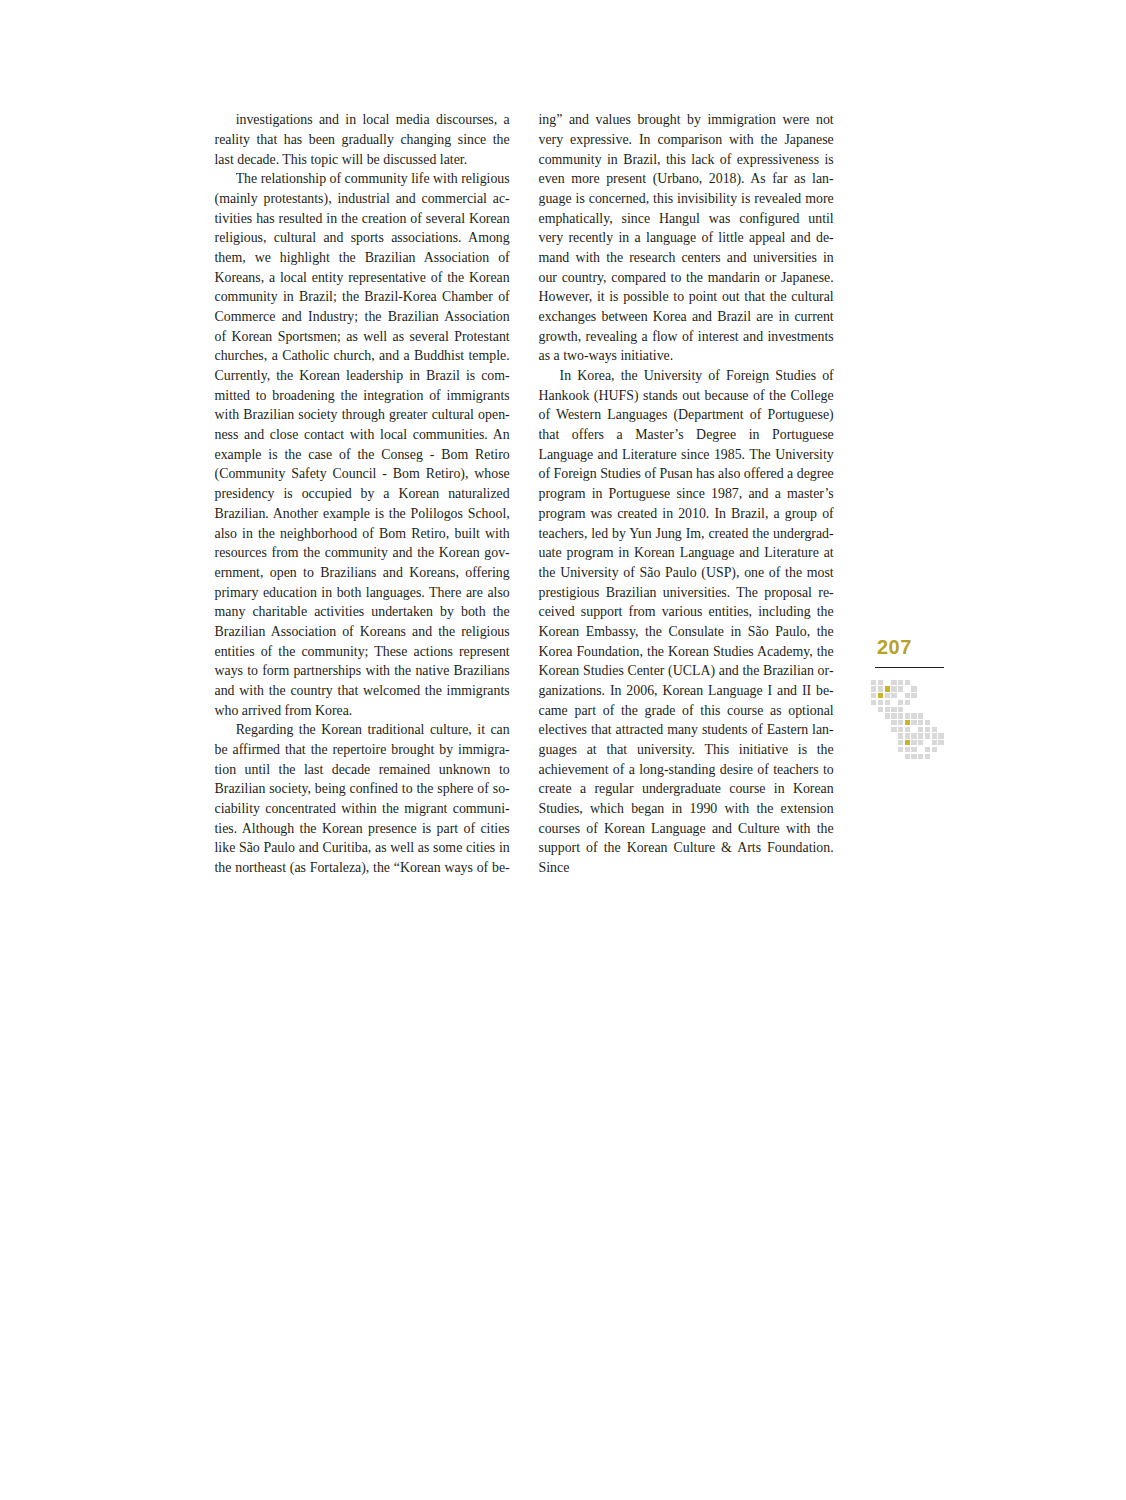investigations and in local media discourses, a reality that has been gradually changing since the last decade. This topic will be discussed later.
The relationship of community life with religious (mainly protestants), industrial and commercial activities has resulted in the creation of several Korean religious, cultural and sports associations. Among them, we highlight the Brazilian Association of Koreans, a local entity representative of the Korean community in Brazil; the Brazil-Korea Chamber of Commerce and Industry; the Brazilian Association of Korean Sportsmen; as well as several Protestant churches, a Catholic church, and a Buddhist temple. Currently, the Korean leadership in Brazil is committed to broadening the integration of immigrants with Brazilian society through greater cultural openness and close contact with local communities. An example is the case of the Conseg - Bom Retiro (Community Safety Council - Bom Retiro), whose presidency is occupied by a Korean naturalized Brazilian. Another example is the Polilogos School, also in the neighborhood of Bom Retiro, built with resources from the community and the Korean government, open to Brazilians and Koreans, offering primary education in both languages. There are also many charitable activities undertaken by both the Brazilian Association of Koreans and the religious entities of the community; These actions represent ways to form partnerships with the native Brazilians and with the country that welcomed the immigrants who arrived from Korea.
Regarding the Korean traditional culture, it can be affirmed that the repertoire brought by immigration until the last decade remained unknown to Brazilian society, being confined to the sphere of sociability concentrated within the migrant communities. Although the Korean presence is part of cities like São Paulo and Curitiba, as well as some cities in the northeast (as Fortaleza), the “Korean ways of being” and values brought by immigration were not very expressive. In comparison with the Japanese community in Brazil, this lack of expressiveness is even more present (Urbano, 2018). As far as language is concerned, this invisibility is revealed more emphatically, since Hangul was configured until very recently in a language of little appeal and demand with the research centers and universities in our country, compared to the mandarin or Japanese. However, it is possible to point out that the cultural exchanges between Korea and Brazil are in current growth, revealing a flow of interest and investments as a two-ways initiative.
In Korea, the University of Foreign Studies of Hankook (HUFS) stands out because of the College of Western Languages (Department of Portuguese) that offers a Master’s Degree in Portuguese Language and Literature since 1985. The University of Foreign Studies of Pusan has also offered a degree program in Portuguese since 1987, and a master’s program was created in 2010. In Brazil, a group of teachers, led by Yun Jung Im, created the undergraduate program in Korean Language and Literature at the University of São Paulo (USP), one of the most prestigious Brazilian universities. The proposal received support from various entities, including the Korean Embassy, the Consulate in São Paulo, the Korea Foundation, the Korean Studies Academy, the Korean Studies Center (UCLA) and the Brazilian organizations. In 2006, Korean Language I and II became part of the grade of this course as optional electives that attracted many students of Eastern languages at that university. This initiative is the achievement of a long-standing desire of teachers to create a regular undergraduate course in Korean Studies, which began in 1990 with the extension courses of Korean Language and Culture with the support of the Korean Culture & Arts Foundation. Since
207